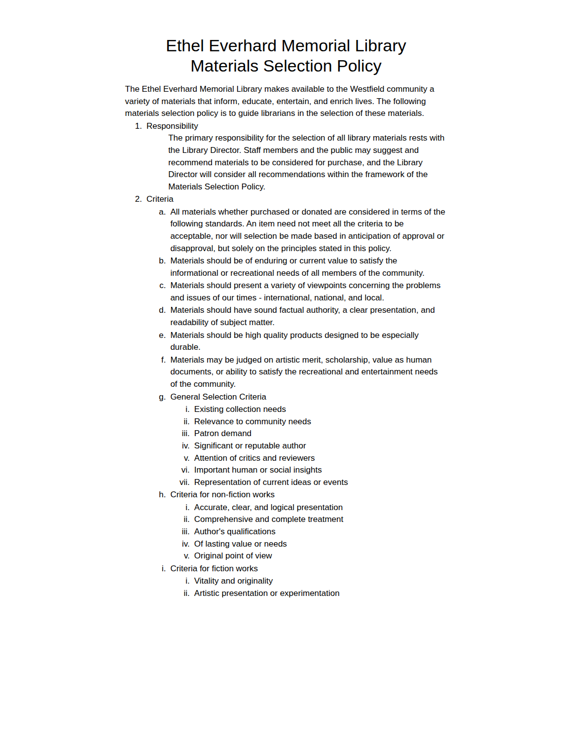Ethel Everhard Memorial LibraryMaterials Selection Policy
The Ethel Everhard Memorial Library makes available to the Westfield community a variety of materials that inform, educate, entertain, and enrich lives. The following materials selection policy is to guide librarians in the selection of these materials.
Responsibility
The primary responsibility for the selection of all library materials rests with the Library Director. Staff members and the public may suggest and recommend materials to be considered for purchase, and the Library Director will consider all recommendations within the framework of the Materials Selection Policy.
Criteria
All materials whether purchased or donated are considered in terms of the following standards. An item need not meet all the criteria to be acceptable, nor will selection be made based in anticipation of approval or disapproval, but solely on the principles stated in this policy.
Materials should be of enduring or current value to satisfy the informational or recreational needs of all members of the community.
Materials should present a variety of viewpoints concerning the problems and issues of our times - international, national, and local.
Materials should have sound factual authority, a clear presentation, and readability of subject matter.
Materials should be high quality products designed to be especially durable.
Materials may be judged on artistic merit, scholarship, value as human documents, or ability to satisfy the recreational and entertainment needs of the community.
General Selection Criteria
Existing collection needs
Relevance to community needs
Patron demand
Significant or reputable author
Attention of critics and reviewers
Important human or social insights
Representation of current ideas or events
Criteria for non-fiction works
Accurate, clear, and logical presentation
Comprehensive and complete treatment
Author's qualifications
Of lasting value or needs
Original point of view
Criteria for fiction works
Vitality and originality
Artistic presentation or experimentation